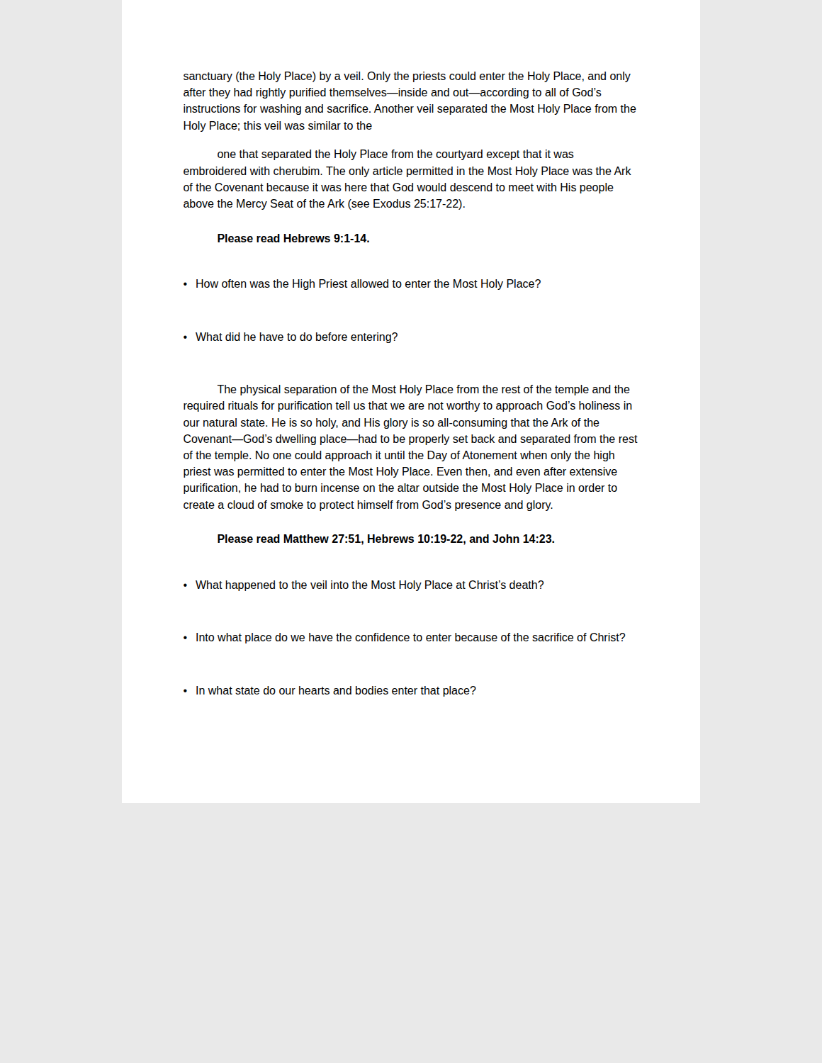sanctuary (the Holy Place) by a veil. Only the priests could enter the Holy Place, and only after they had rightly purified themselves—inside and out—according to all of God’s instructions for washing and sacrifice. Another veil separated the Most Holy Place from the Holy Place; this veil was similar to the
one that separated the Holy Place from the courtyard except that it was embroidered with cherubim. The only article permitted in the Most Holy Place was the Ark of the Covenant because it was here that God would descend to meet with His people above the Mercy Seat of the Ark (see Exodus 25:17-22).
Please read Hebrews 9:1-14.
How often was the High Priest allowed to enter the Most Holy Place?
What did he have to do before entering?
The physical separation of the Most Holy Place from the rest of the temple and the required rituals for purification tell us that we are not worthy to approach God’s holiness in our natural state. He is so holy, and His glory is so all-consuming that the Ark of the Covenant—God’s dwelling place—had to be properly set back and separated from the rest of the temple. No one could approach it until the Day of Atonement when only the high priest was permitted to enter the Most Holy Place. Even then, and even after extensive purification, he had to burn incense on the altar outside the Most Holy Place in order to create a cloud of smoke to protect himself from God’s presence and glory.
Please read Matthew 27:51, Hebrews 10:19-22, and John 14:23.
What happened to the veil into the Most Holy Place at Christ’s death?
Into what place do we have the confidence to enter because of the sacrifice of Christ?
In what state do our hearts and bodies enter that place?